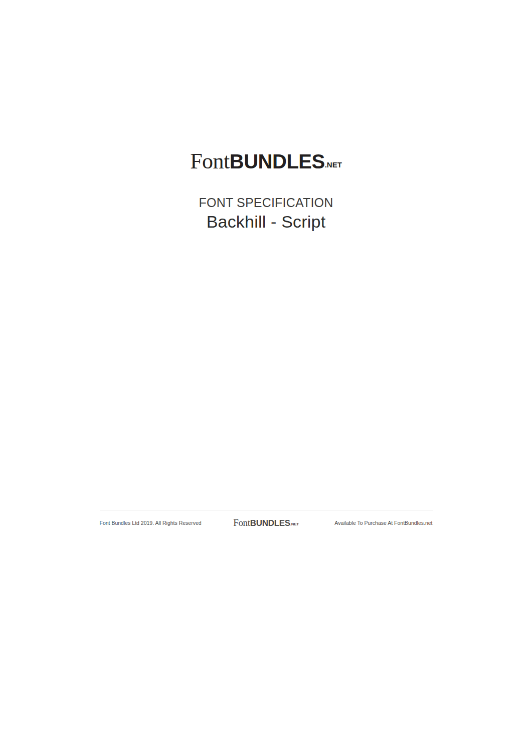Font BUNDLES.NET
FONT SPECIFICATION
Backhill - Script
Font Bundles Ltd 2019. All Rights Reserved
Font BUNDLES.NET
Available To Purchase At FontBundles.net